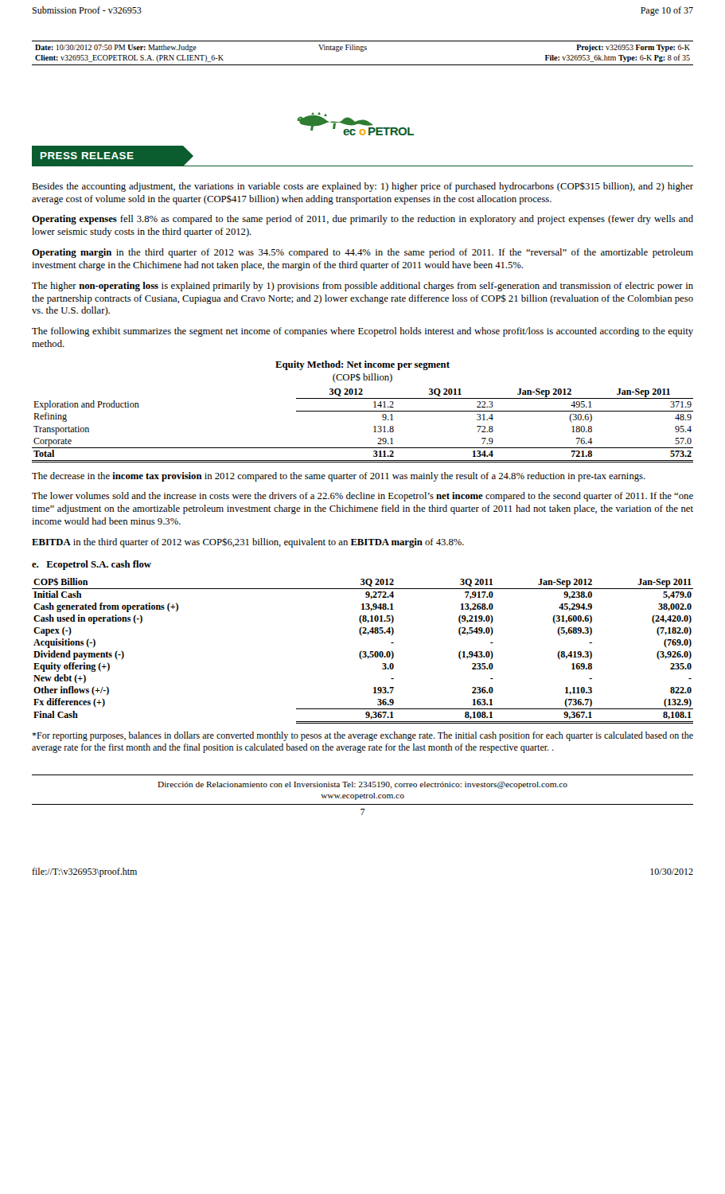Submission Proof - v326953
Page 10 of 37
| Date: 10/30/2012 07:50 PM User: Matthew.Judge Client: v326953_ECOPETROL S.A. (PRN CLIENT)_6-K | Vintage Filings | Project: v326953 Form Type: 6-K File: v326953_6k.htm Type: 6-K Pg: 8 of 35 |
ec o PETROL
PRESS RELEASE
Besides the accounting adjustment, the variations in variable costs are explained by: 1) higher price of purchased hydrocarbons (COP$315 billion), and 2) higher average cost of volume sold in the quarter (COP$417 billion) when adding transportation expenses in the cost allocation process.
Operating expenses fell 3.8% as compared to the same period of 2011, due primarily to the reduction in exploratory and project expenses (fewer dry wells and lower seismic study costs in the third quarter of 2012).
Operating margin in the third quarter of 2012 was 34.5% compared to 44.4% in the same period of 2011. If the “reversal” of the amortizable petroleum investment charge in the Chichimene had not taken place, the margin of the third quarter of 2011 would have been 41.5%.
The higher non-operating loss is explained primarily by 1) provisions from possible additional charges from self-generation and transmission of electric power in the partnership contracts of Cusiana, Cupiagua and Cravo Norte; and 2) lower exchange rate difference loss of COP$ 21 billion (revaluation of the Colombian peso vs. the U.S. dollar).
The following exhibit summarizes the segment net income of companies where Ecopetrol holds interest and whose profit/loss is accounted according to the equity method.
Equity Method: Net income per segment
(COP$ billion)
| | 3Q 2012 | 3Q 2011 | Jan-Sep 2012 | Jan-Sep 2011 |
| --- | --- | --- | --- | --- |
| Exploration and Production | 141.2 | 22.3 | 495.1 | 371.9 |
| Refining | 9.1 | 31.4 | (30.6) | 48.9 |
| Transportation | 131.8 | 72.8 | 180.8 | 95.4 |
| Corporate | 29.1 | 7.9 | 76.4 | 57.0 |
| Total | 311.2 | 134.4 | 721.8 | 573.2 |
The decrease in the income tax provision in 2012 compared to the same quarter of 2011 was mainly the result of a 24.8% reduction in pre-tax earnings.
The lower volumes sold and the increase in costs were the drivers of a 22.6% decline in Ecopetrol’s net income compared to the second quarter of 2011. If the “one time” adjustment on the amortizable petroleum investment charge in the Chichimene field in the third quarter of 2011 had not taken place, the variation of the net income would had been minus 9.3%.
EBITDA in the third quarter of 2012 was COP$6,231 billion, equivalent to an EBITDA margin of 43.8%.
e. Ecopetrol S.A. cash flow
| COP$ Billion | 3Q 2012 | 3Q 2011 | Jan-Sep 2012 | Jan-Sep 2011 |
| --- | --- | --- | --- | --- |
| Initial Cash | 9,272.4 | 7,917.0 | 9,238.0 | 5,479.0 |
| Cash generated from operations (+) | 13,948.1 | 13,268.0 | 45,294.9 | 38,002.0 |
| Cash used in operations (-) | (8,101.5) | (9,219.0) | (31,600.6) | (24,420.0) |
| Capex (-) | (2,485.4) | (2,549.0) | (5,689.3) | (7,182.0) |
| Acquisitions (-) | - | - | - | (769.0) |
| Dividend payments (-) | (3,500.0) | (1,943.0) | (8,419.3) | (3,926.0) |
| Equity offering (+) | 3.0 | 235.0 | 169.8 | 235.0 |
| New debt (+) | - | - | - | - |
| Other inflows (+/-) | 193.7 | 236.0 | 1,110.3 | 822.0 |
| Fx differences (+) | 36.9 | 163.1 | (736.7) | (132.9) |
| Final Cash | 9,367.1 | 8,108.1 | 9,367.1 | 8,108.1 |
*For reporting purposes, balances in dollars are converted monthly to pesos at the average exchange rate. The initial cash position for each quarter is calculated based on the average rate for the first month and the final position is calculated based on the average rate for the last month of the respective quarter. .
Dirección de Relacionamiento con el Inversionista Tel: 2345190, correo electrónico: investors@ecopetrol.com.co
www.ecopetrol.com.co
7
file://T:\v326953\proof.htm
10/30/2012